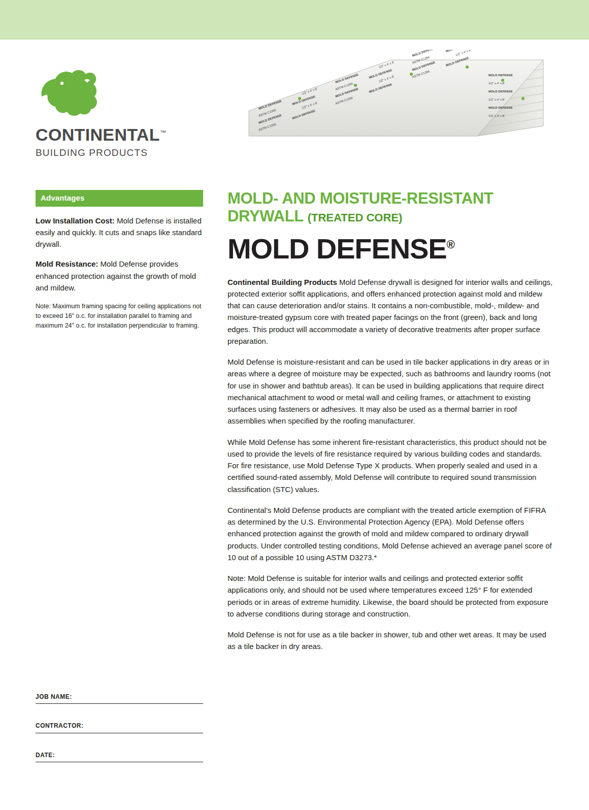CONTINENTAL™
BUILDING PRODUCTS
MOLD DEFENSE 1/2" x 4' x 8' MOLD DEFENSE 1/2" x 4' x 8' MOLD DEFENSE 1/2" x 4' x 8' ASTM C1396 MOLD DEFENSE ASTM C1396 MOLD DEFENSE ASTM C1396 MOLD DEFENSE MOLD DEFENSE 1/2" x 4' x 8' MOLD DEFENSE 1/2" x 4' x 8' MOLD DEFENSE 1/2" x 4' x 8' ASTM C1396 MOLD DEFENSE ASTM C1396 MOLD DEFENSE ASTM C1396 MOLD DEFENSE MOLD DEFENSE 1/2" x 4' x 8' MOLD DEFENSE 1/2" x 4' x 8' MOLD DEFENSE 1/2" x 4' x 8'
Advantages
Low Installation Cost: Mold Defense is installed easily and quickly. It cuts and snaps like standard drywall.
Mold Resistance: Mold Defense provides enhanced protection against the growth of mold and mildew.
Note: Maximum framing spacing for ceiling applications not to exceed 16" o.c. for installation parallel to framing and maximum 24" o.c. for installation perpendicular to framing.
MOLD- AND MOISTURE-RESISTANT
DRYWALL (TREATED CORE)
MOLD DEFENSE®
Continental Building Products Mold Defense drywall is designed for interior walls and ceilings, protected exterior soffit applications, and offers enhanced protection against mold and mildew that can cause deterioration and/or stains. It contains a non-combustible, mold-, mildew- and moisture-treated gypsum core with treated paper facings on the front (green), back and long edges. This product will accommodate a variety of decorative treatments after proper surface preparation.
Mold Defense is moisture-resistant and can be used in tile backer applications in dry areas or in areas where a degree of moisture may be expected, such as bathrooms and laundry rooms (not for use in shower and bathtub areas). It can be used in building applications that require direct mechanical attachment to wood or metal wall and ceiling frames, or attachment to existing surfaces using fasteners or adhesives. It may also be used as a thermal barrier in roof assemblies when specified by the roofing manufacturer.
While Mold Defense has some inherent fire-resistant characteristics, this product should not be used to provide the levels of fire resistance required by various building codes and standards. For fire resistance, use Mold Defense Type X products. When properly sealed and used in a certified sound-rated assembly, Mold Defense will contribute to required sound transmission classification (STC) values.
Continental's Mold Defense products are compliant with the treated article exemption of FIFRA as determined by the U.S. Environmental Protection Agency (EPA). Mold Defense offers enhanced protection against the growth of mold and mildew compared to ordinary drywall products. Under controlled testing conditions, Mold Defense achieved an average panel score of 10 out of a possible 10 using ASTM D3273.*
Note: Mold Defense is suitable for interior walls and ceilings and protected exterior soffit applications only, and should not be used where temperatures exceed 125° F for extended periods or in areas of extreme humidity. Likewise, the board should be protected from exposure to adverse conditions during storage and construction.
Mold Defense is not for use as a tile backer in shower, tub and other wet areas. It may be used as a tile backer in dry areas.
Job Name:
Contractor:
Date: